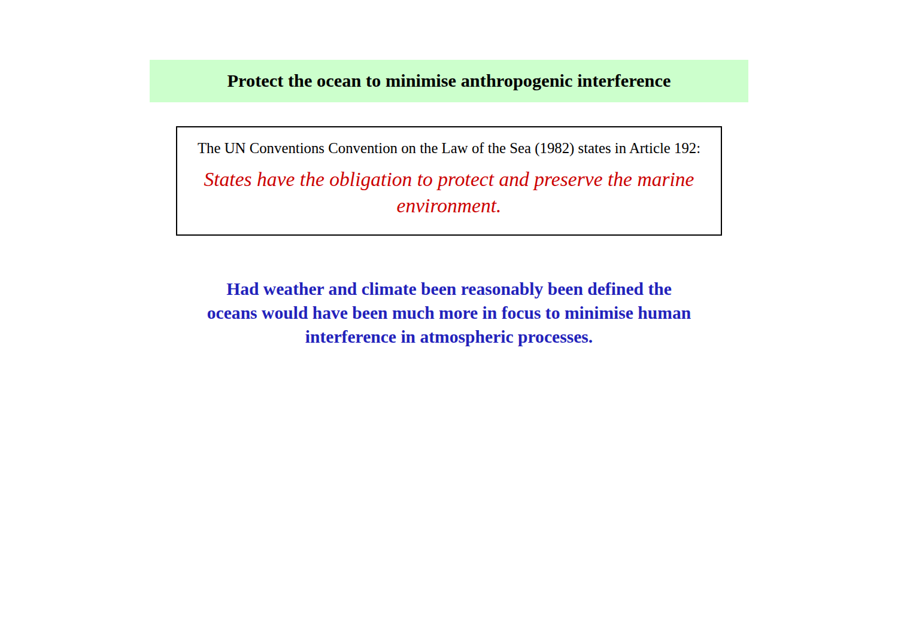Protect the ocean to minimise anthropogenic interference
The UN Conventions Convention on the Law of the Sea (1982) states in Article 192:
States have the obligation to protect and preserve the marine environment.
Had weather and climate been reasonably been defined the oceans would have been much more in focus to minimise human interference in atmospheric processes.